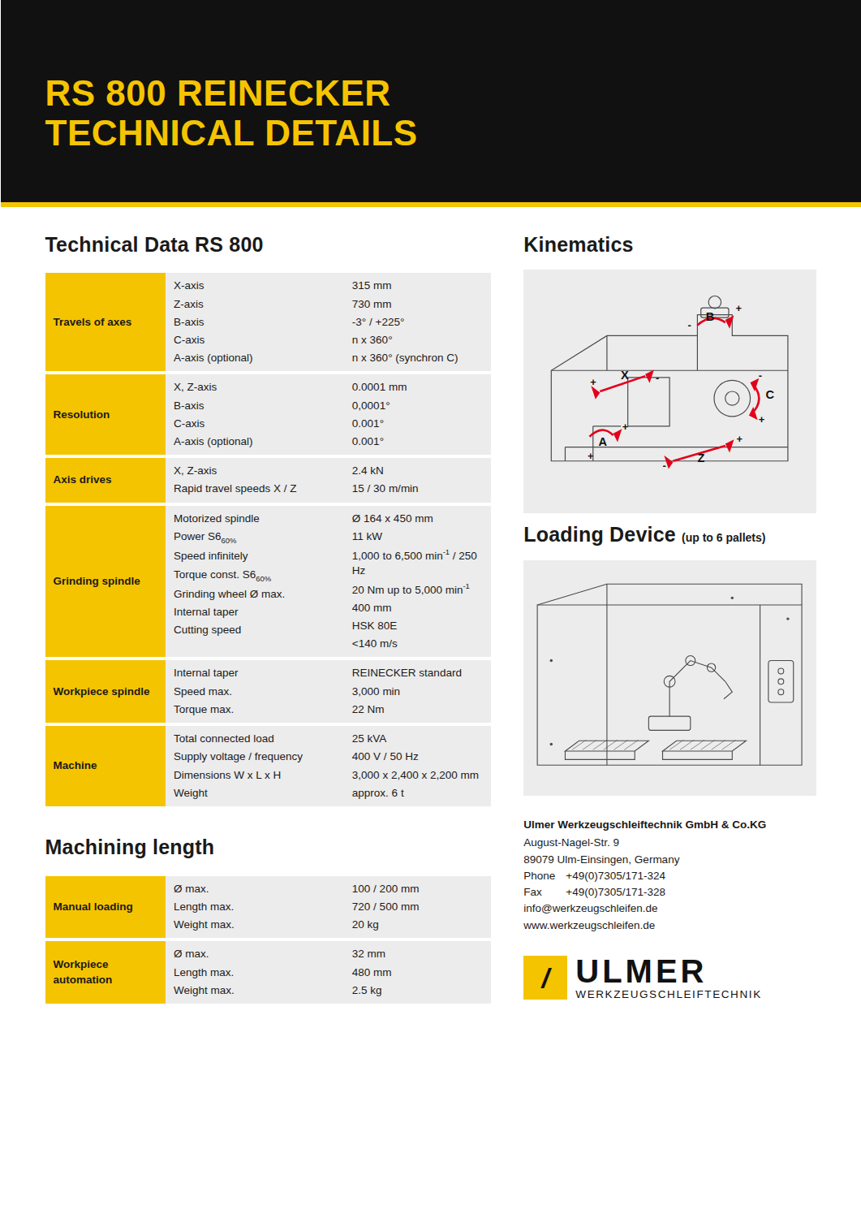RS 800 Reinecker
Technical Details
Technical Data RS 800
| Travels of axes | X-axis Z-axis B-axis C-axis A-axis (optional) | 315 mm 730 mm -3° / +225° n x 360° n x 360° (synchron C) |
| Resolution | X, Z-axis B-axis C-axis A-axis (optional) | 0.0001 mm 0,0001° 0.001° 0.001° |
| Axis drives | X, Z-axis Rapid travel speeds X / Z | 2.4 kN 15 / 30 m/min |
| Grinding spindle | Motorized spindle Power S6 60% Speed infinitely Torque const. S6 60% Grinding wheel Ø max. Internal taper Cutting speed | Ø 164 x 450 mm 11 kW 1,000 to 6,500 min -1 / 250 Hz 20 Nm up to 5,000 min -1 400 mm HSK 80E <140 m/s |
| Workpiece spindle | Internal taper Speed max. Torque max. | REINECKER standard 3,000 min 22 Nm |
| Machine | Total connected load Supply voltage / frequency Dimensions W x L x H Weight | 25 kVA 400 V / 50 Hz 3,000 x 2,400 x 2,200 mm approx. 6 t |
Machining length
| Manual loading | Ø max. Length max. Weight max. | 100 / 200 mm 720 / 500 mm 20 kg |
| Workpiece automation | Ø max. Length max. Weight max. | 32 mm 480 mm 2.5 kg |
Kinematics
B X C A Z + - + - - + + + - +
Loading Device (up to 6 pallets)
Ulmer Werkzeugschleiftechnik GmbH & Co.KG
August-Nagel-Str. 9
89079 Ulm-Einsingen, Germany
Phone+49(0)7305/171-324
Fax+49(0)7305/171-328
info@werkzeugschleifen.de
www.werkzeugschleifen.de
/
ULMER
WERKZEUGSCHLEIFTECHNIK